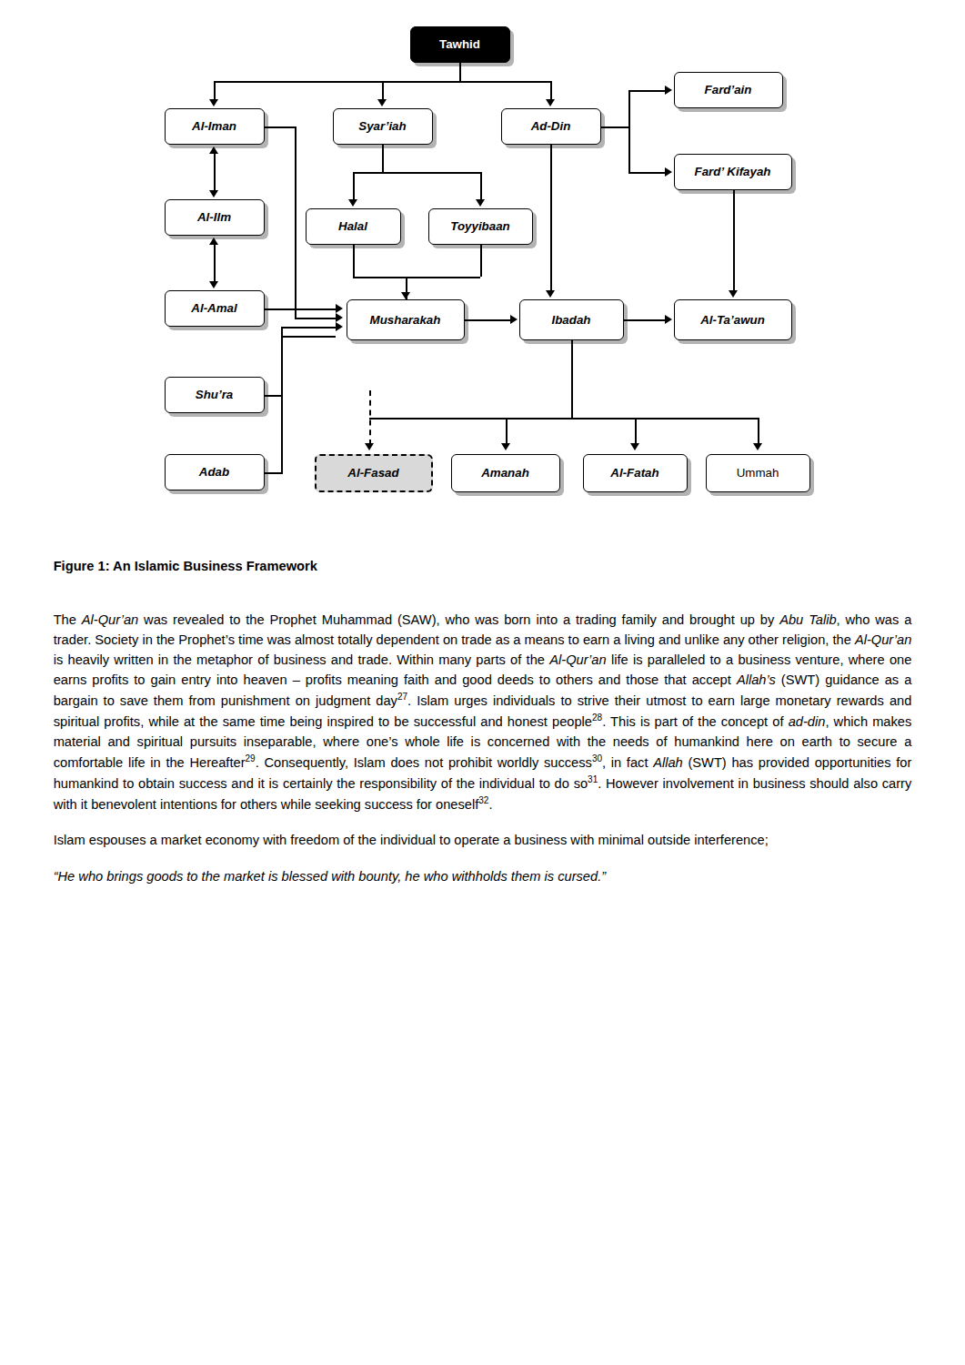Tawhid
Al-Iman
Syar’iah
Ad-Din
Fard’ain
Fard’ Kifayah
Al-Ilm
Halal
Toyyibaan
Al-Amal
Musharakah
Ibadah
Al-Ta’awun
Shu’ra
Adab
Al-Fasad
Amanah
Al-Fatah
Ummah
Figure 1: An Islamic Business Framework
The Al-Qur’an was revealed to the Prophet Muhammad (SAW), who was born into a trading family and brought up by Abu Talib, who was a trader. Society in the Prophet’s time was almost totally dependent on trade as a means to earn a living and unlike any other religion, the Al-Qur’an is heavily written in the metaphor of business and trade. Within many parts of the Al-Qur’an life is paralleled to a business venture, where one earns profits to gain entry into heaven – profits meaning faith and good deeds to others and those that accept Allah’s (SWT) guidance as a bargain to save them from punishment on judgment day27. Islam urges individuals to strive their utmost to earn large monetary rewards and spiritual profits, while at the same time being inspired to be successful and honest people28. This is part of the concept of ad-din, which makes material and spiritual pursuits inseparable, where one’s whole life is concerned with the needs of humankind here on earth to secure a comfortable life in the Hereafter29. Consequently, Islam does not prohibit worldly success30, in fact Allah (SWT) has provided opportunities for humankind to obtain success and it is certainly the responsibility of the individual to do so31. However involvement in business should also carry with it benevolent intentions for others while seeking success for oneself32.
Islam espouses a market economy with freedom of the individual to operate a business with minimal outside interference;
“He who brings goods to the market is blessed with bounty, he who withholds them is cursed.”